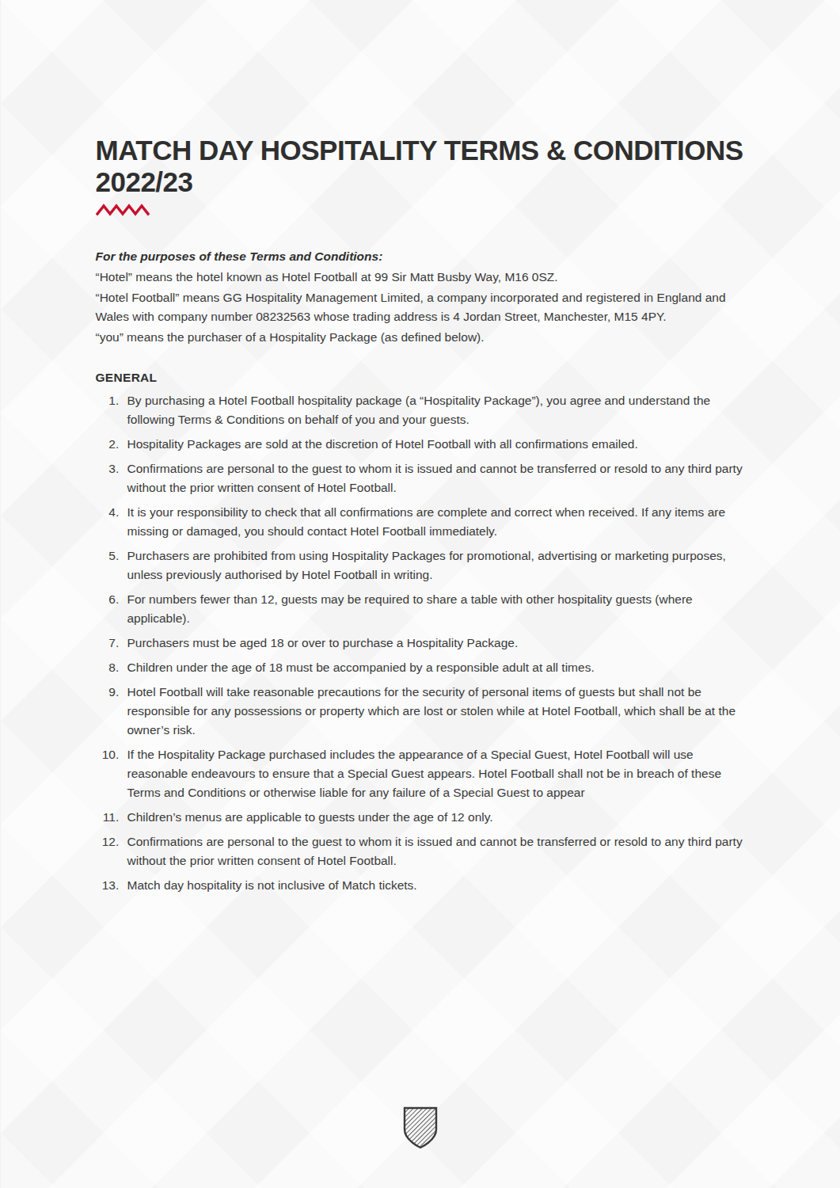Match Day Hospitality Terms & Conditions 2022/23
For the purposes of these Terms and Conditions:
“Hotel” means the hotel known as Hotel Football at 99 Sir Matt Busby Way, M16 0SZ.
“Hotel Football” means GG Hospitality Management Limited, a company incorporated and registered in England and Wales with company number 08232563 whose trading address is 4 Jordan Street, Manchester, M15 4PY.
“you” means the purchaser of a Hospitality Package (as defined below).
General
By purchasing a Hotel Football hospitality package (a “Hospitality Package”), you agree and understand the following Terms & Conditions on behalf of you and your guests.
Hospitality Packages are sold at the discretion of Hotel Football with all confirmations emailed.
Confirmations are personal to the guest to whom it is issued and cannot be transferred or resold to any third party without the prior written consent of Hotel Football.
It is your responsibility to check that all confirmations are complete and correct when received. If any items are missing or damaged, you should contact Hotel Football immediately.
Purchasers are prohibited from using Hospitality Packages for promotional, advertising or marketing purposes, unless previously authorised by Hotel Football in writing.
For numbers fewer than 12, guests may be required to share a table with other hospitality guests (where applicable).
Purchasers must be aged 18 or over to purchase a Hospitality Package.
Children under the age of 18 must be accompanied by a responsible adult at all times.
Hotel Football will take reasonable precautions for the security of personal items of guests but shall not be responsible for any possessions or property which are lost or stolen while at Hotel Football, which shall be at the owner’s risk.
If the Hospitality Package purchased includes the appearance of a Special Guest, Hotel Football will use reasonable endeavours to ensure that a Special Guest appears. Hotel Football shall not be in breach of these Terms and Conditions or otherwise liable for any failure of a Special Guest to appear
Children’s menus are applicable to guests under the age of 12 only.
Confirmations are personal to the guest to whom it is issued and cannot be transferred or resold to any third party without the prior written consent of Hotel Football.
Match day hospitality is not inclusive of Match tickets.